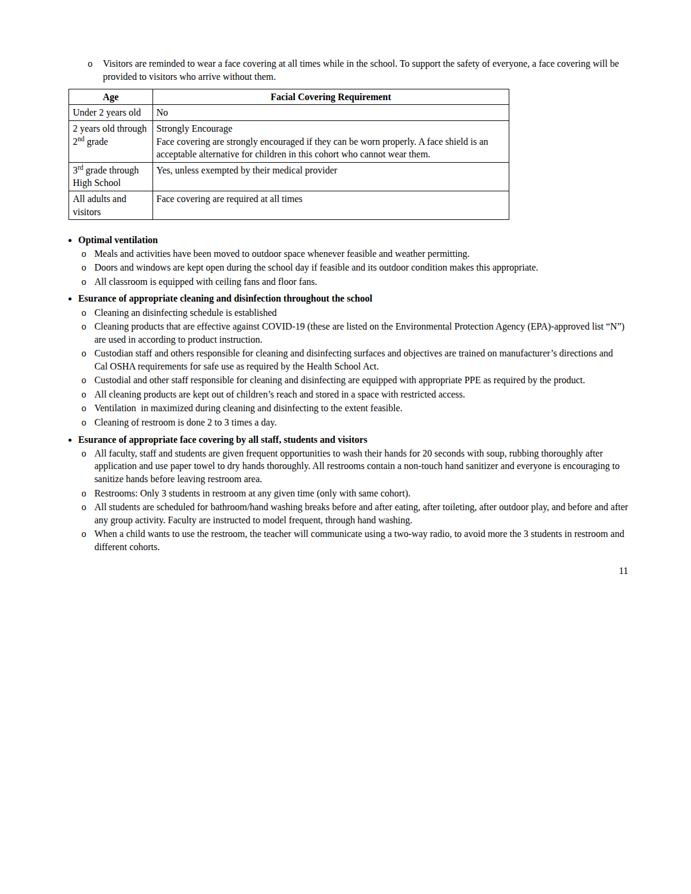Visitors are reminded to wear a face covering at all times while in the school. To support the safety of everyone, a face covering will be provided to visitors who arrive without them.
| Age | Facial Covering Requirement |
| --- | --- |
| Under 2 years old | No |
| 2 years old through 2 nd grade | Strongly Encourage Face covering are strongly encouraged if they can be worn properly. A face shield is an acceptable alternative for children in this cohort who cannot wear them. |
| 3 rd grade through High School | Yes, unless exempted by their medical provider |
| All adults and visitors | Face covering are required at all times |
Optimal ventilation
Meals and activities have been moved to outdoor space whenever feasible and weather permitting.
Doors and windows are kept open during the school day if feasible and its outdoor condition makes this appropriate.
All classroom is equipped with ceiling fans and floor fans.
Esurance of appropriate cleaning and disinfection throughout the school
Cleaning an disinfecting schedule is established
Cleaning products that are effective against COVID-19 (these are listed on the Environmental Protection Agency (EPA)-approved list “N”) are used in according to product instruction.
Custodian staff and others responsible for cleaning and disinfecting surfaces and objectives are trained on manufacturer’s directions and Cal OSHA requirements for safe use as required by the Health School Act.
Custodial and other staff responsible for cleaning and disinfecting are equipped with appropriate PPE as required by the product.
All cleaning products are kept out of children’s reach and stored in a space with restricted access.
Ventilation in maximized during cleaning and disinfecting to the extent feasible.
Cleaning of restroom is done 2 to 3 times a day.
Esurance of appropriate face covering by all staff, students and visitors
All faculty, staff and students are given frequent opportunities to wash their hands for 20 seconds with soup, rubbing thoroughly after application and use paper towel to dry hands thoroughly. All restrooms contain a non-touch hand sanitizer and everyone is encouraging to sanitize hands before leaving restroom area.
Restrooms: Only 3 students in restroom at any given time (only with same cohort).
All students are scheduled for bathroom/hand washing breaks before and after eating, after toileting, after outdoor play, and before and after any group activity. Faculty are instructed to model frequent, through hand washing.
When a child wants to use the restroom, the teacher will communicate using a two-way radio, to avoid more the 3 students in restroom and different cohorts.
11